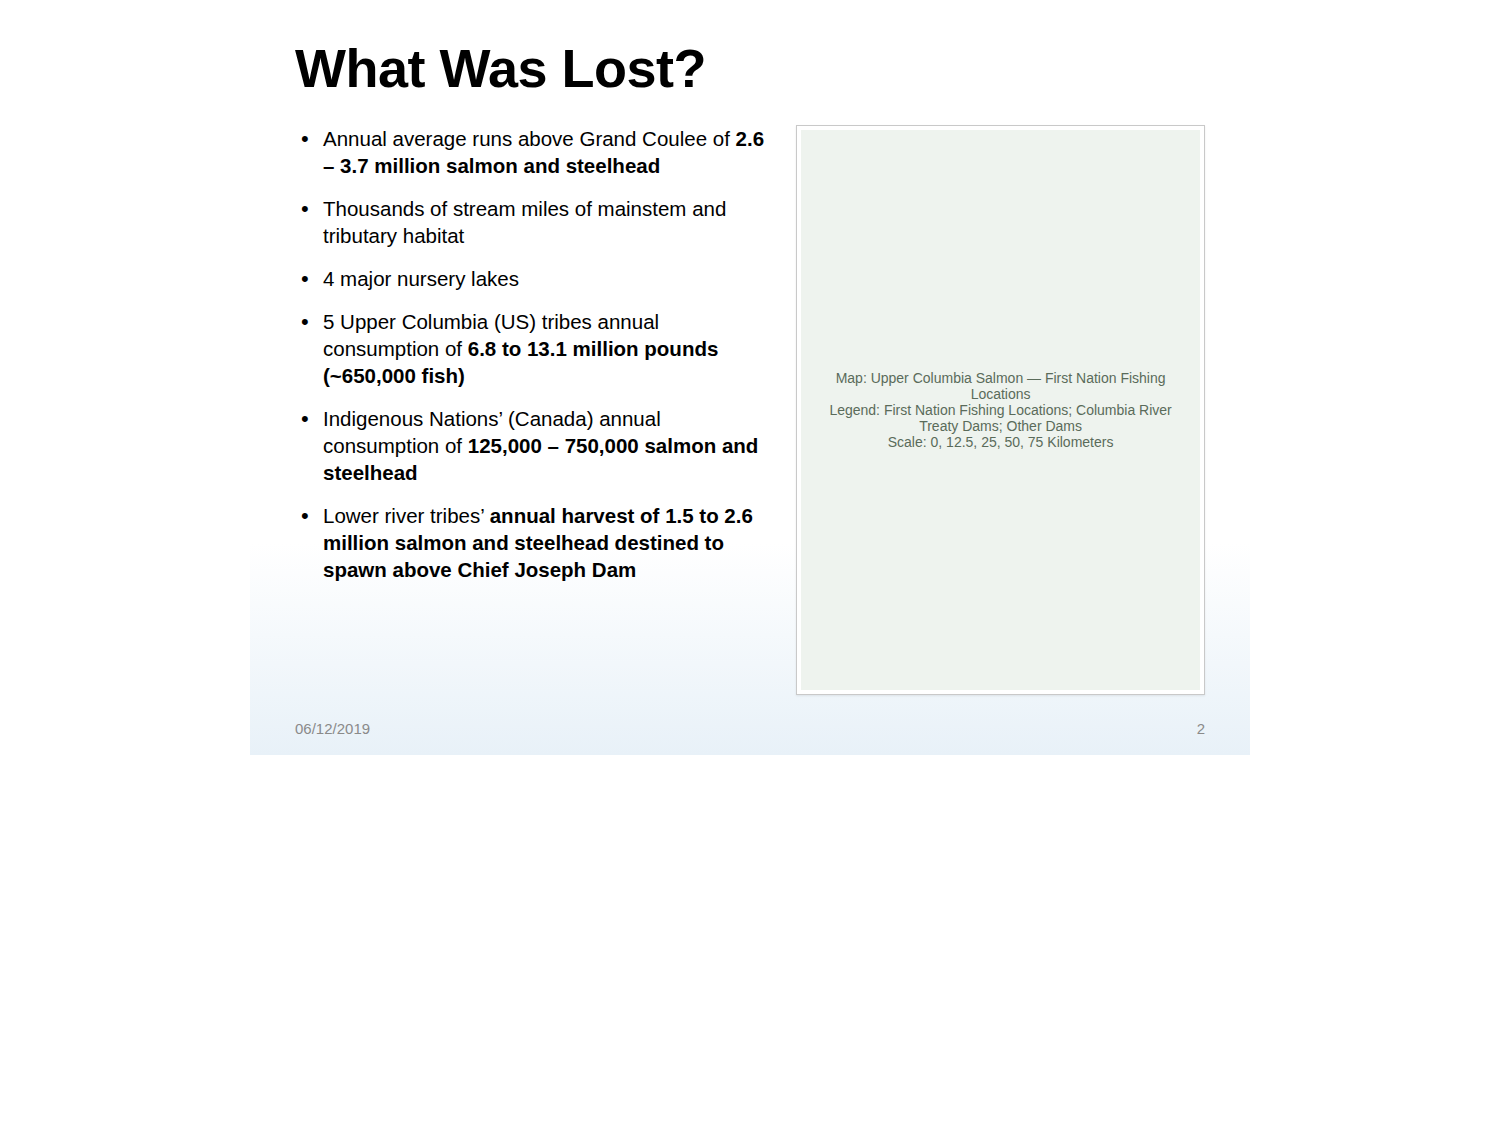What Was Lost?
Annual average runs above Grand Coulee of 2.6 – 3.7 million salmon and steelhead
Thousands of stream miles of mainstem and tributary habitat
4 major nursery lakes
5 Upper Columbia (US) tribes annual consumption of 6.8 to 13.1 million pounds (~650,000 fish)
Indigenous Nations’ (Canada) annual consumption of 125,000 – 750,000 salmon and steelhead
Lower river tribes’ annual harvest of 1.5 to 2.6 million salmon and steelhead destined to spawn above Chief Joseph Dam
Map: Upper Columbia Salmon — First Nation Fishing Locations
Legend: First Nation Fishing Locations; Columbia River Treaty Dams; Other Dams
Scale: 0, 12.5, 25, 50, 75 Kilometers
06/12/2019 2